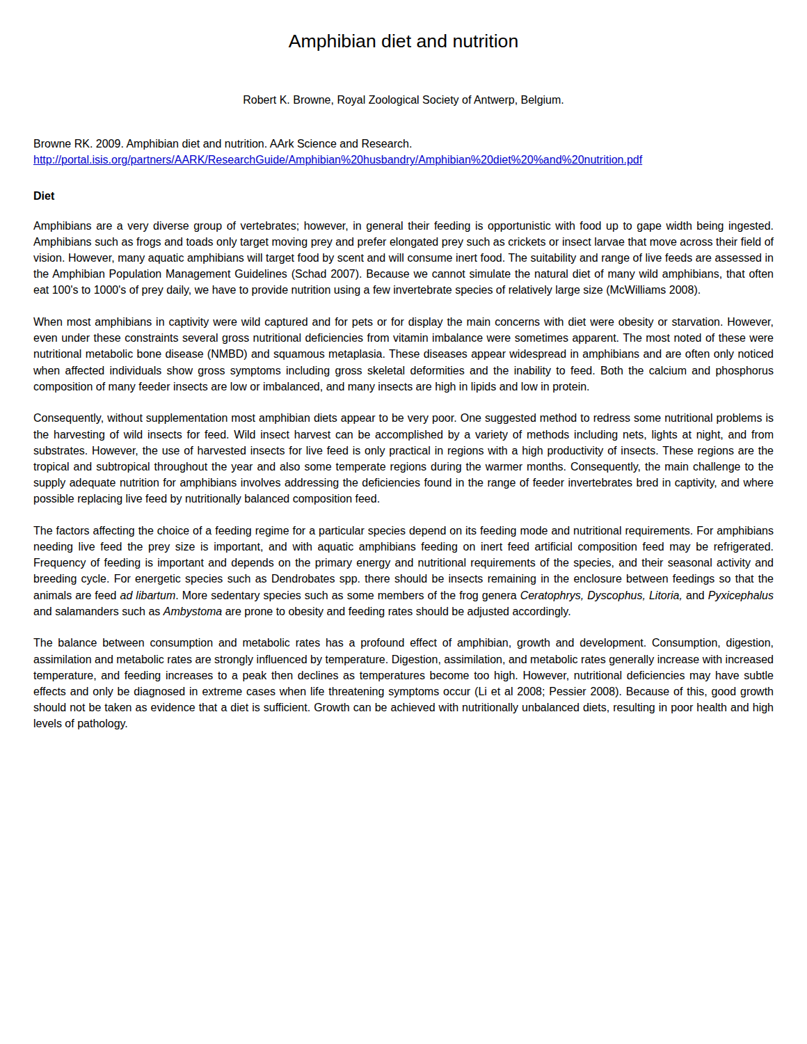Amphibian diet and nutrition
Robert K. Browne, Royal Zoological Society of Antwerp, Belgium.
Browne RK. 2009. Amphibian diet and nutrition. AArk Science and Research.
http://portal.isis.org/partners/AARK/ResearchGuide/Amphibian%20husbandry/Amphibian%20diet%20%and%20nutrition.pdf
Diet
Amphibians are a very diverse group of vertebrates; however, in general their feeding is opportunistic with food up to gape width being ingested. Amphibians such as frogs and toads only target moving prey and prefer elongated prey such as crickets or insect larvae that move across their field of vision. However, many aquatic amphibians will target food by scent and will consume inert food. The suitability and range of live feeds are assessed in the Amphibian Population Management Guidelines (Schad 2007). Because we cannot simulate the natural diet of many wild amphibians, that often eat 100's to 1000's of prey daily, we have to provide nutrition using a few invertebrate species of relatively large size (McWilliams 2008).
When most amphibians in captivity were wild captured and for pets or for display the main concerns with diet were obesity or starvation. However, even under these constraints several gross nutritional deficiencies from vitamin imbalance were sometimes apparent. The most noted of these were nutritional metabolic bone disease (NMBD) and squamous metaplasia. These diseases appear widespread in amphibians and are often only noticed when affected individuals show gross symptoms including gross skeletal deformities and the inability to feed. Both the calcium and phosphorus composition of many feeder insects are low or imbalanced, and many insects are high in lipids and low in protein.
Consequently, without supplementation most amphibian diets appear to be very poor. One suggested method to redress some nutritional problems is the harvesting of wild insects for feed. Wild insect harvest can be accomplished by a variety of methods including nets, lights at night, and from substrates. However, the use of harvested insects for live feed is only practical in regions with a high productivity of insects. These regions are the tropical and subtropical throughout the year and also some temperate regions during the warmer months. Consequently, the main challenge to the supply adequate nutrition for amphibians involves addressing the deficiencies found in the range of feeder invertebrates bred in captivity, and where possible replacing live feed by nutritionally balanced composition feed.
The factors affecting the choice of a feeding regime for a particular species depend on its feeding mode and nutritional requirements. For amphibians needing live feed the prey size is important, and with aquatic amphibians feeding on inert feed artificial composition feed may be refrigerated. Frequency of feeding is important and depends on the primary energy and nutritional requirements of the species, and their seasonal activity and breeding cycle. For energetic species such as Dendrobates spp. there should be insects remaining in the enclosure between feedings so that the animals are feed ad libartum. More sedentary species such as some members of the frog genera Ceratophrys, Dyscophus, Litoria, and Pyxicephalus and salamanders such as Ambystoma are prone to obesity and feeding rates should be adjusted accordingly.
The balance between consumption and metabolic rates has a profound effect of amphibian, growth and development. Consumption, digestion, assimilation and metabolic rates are strongly influenced by temperature. Digestion, assimilation, and metabolic rates generally increase with increased temperature, and feeding increases to a peak then declines as temperatures become too high. However, nutritional deficiencies may have subtle effects and only be diagnosed in extreme cases when life threatening symptoms occur (Li et al 2008; Pessier 2008). Because of this, good growth should not be taken as evidence that a diet is sufficient. Growth can be achieved with nutritionally unbalanced diets, resulting in poor health and high levels of pathology.